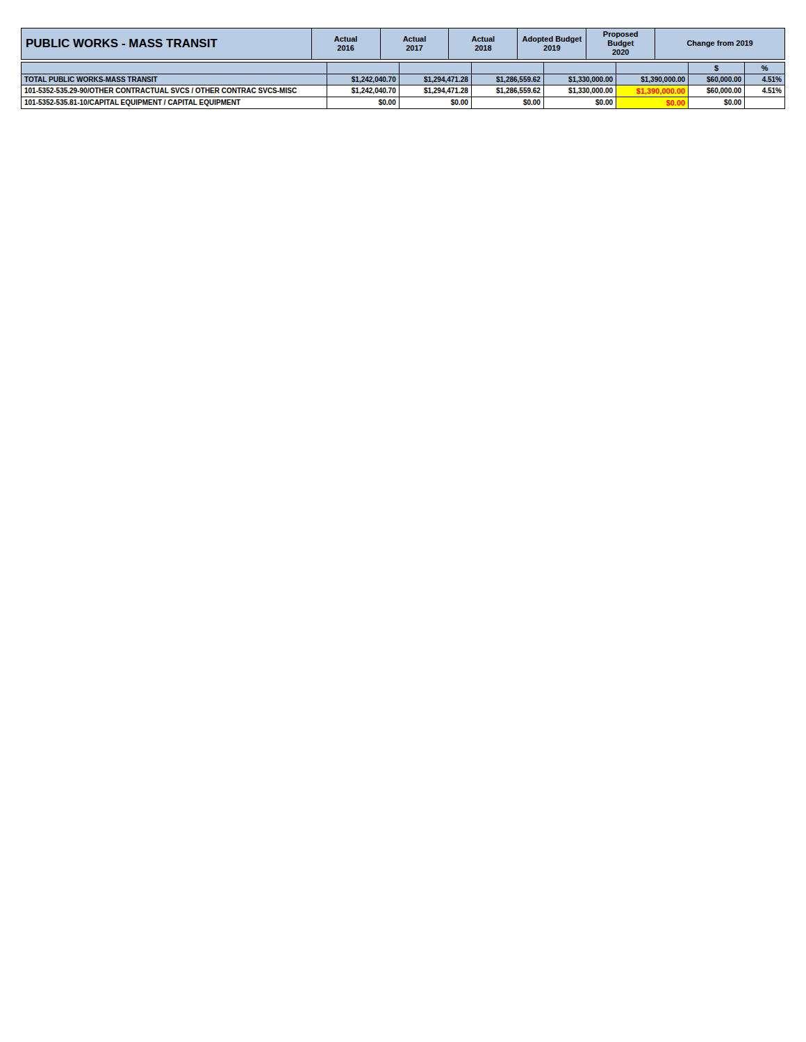| PUBLIC WORKS - MASS TRANSIT | Actual 2016 | Actual 2017 | Actual 2018 | Adopted Budget 2019 | Proposed Budget 2020 | Change from 2019 |
| --- | --- | --- | --- | --- | --- | --- |
| | | | | | | $ | % |
| TOTAL PUBLIC WORKS-MASS TRANSIT | $1,242,040.70 | $1,294,471.28 | $1,286,559.62 | $1,330,000.00 | $1,390,000.00 | $60,000.00 | 4.51% |
| 101-5352-535.29-90/OTHER CONTRACTUAL SVCS / OTHER CONTRAC SVCS-MISC | $1,242,040.70 | $1,294,471.28 | $1,286,559.62 | $1,330,000.00 | $1,390,000.00 | $60,000.00 | 4.51% |
| 101-5352-535.81-10/CAPITAL EQUIPMENT / CAPITAL EQUIPMENT | $0.00 | $0.00 | $0.00 | $0.00 | $0.00 | $0.00 | |